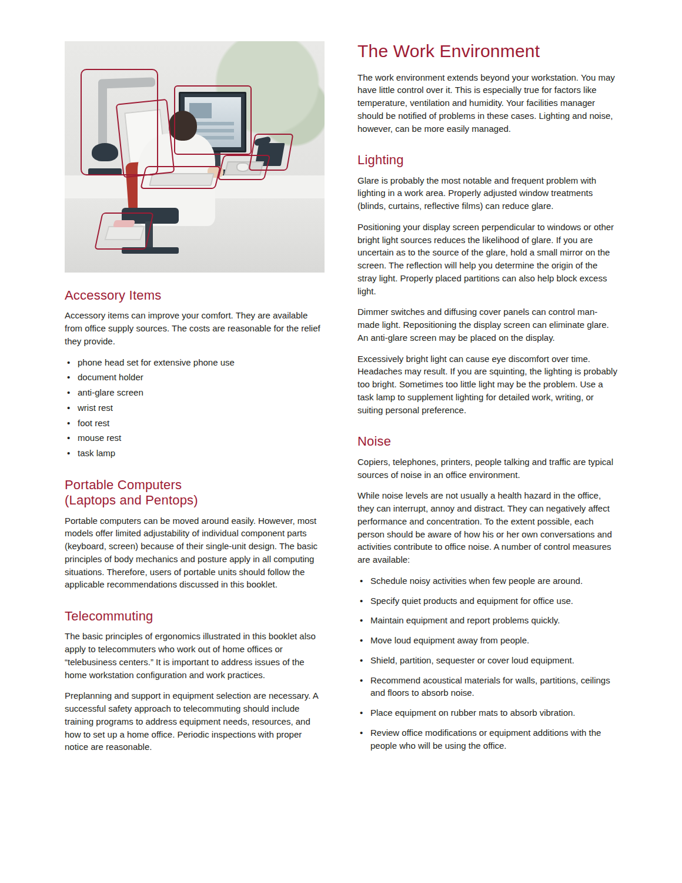Accessory Items
Accessory items can improve your comfort. They are available from office supply sources. The costs are reasonable for the relief they provide.
phone head set for extensive phone use
document holder
anti-glare screen
wrist rest
foot rest
mouse rest
task lamp
Portable Computers(Laptops and Pentops)
Portable computers can be moved around easily. However, most models offer limited adjustability of individual component parts (keyboard, screen) because of their single-unit design. The basic principles of body mechanics and posture apply in all computing situations. Therefore, users of portable units should follow the applicable recommendations discussed in this booklet.
Telecommuting
The basic principles of ergonomics illustrated in this booklet also apply to telecommuters who work out of home offices or “telebusiness centers.” It is important to address issues of the home workstation configuration and work practices.
Preplanning and support in equipment selection are necessary. A successful safety approach to telecommuting should include training programs to address equipment needs, resources, and how to set up a home office. Periodic inspections with proper notice are reasonable.
The Work Environment
The work environment extends beyond your workstation. You may have little control over it. This is especially true for factors like temperature, ventilation and humidity. Your facilities manager should be notified of problems in these cases. Lighting and noise, however, can be more easily managed.
Lighting
Glare is probably the most notable and frequent problem with lighting in a work area. Properly adjusted window treatments (blinds, curtains, reflective films) can reduce glare.
Positioning your display screen perpendicular to windows or other bright light sources reduces the likelihood of glare. If you are uncertain as to the source of the glare, hold a small mirror on the screen. The reflection will help you determine the origin of the stray light. Properly placed partitions can also help block excess light.
Dimmer switches and diffusing cover panels can control man-made light. Repositioning the display screen can eliminate glare. An anti-glare screen may be placed on the display.
Excessively bright light can cause eye discomfort over time. Headaches may result. If you are squinting, the lighting is probably too bright. Sometimes too little light may be the problem. Use a task lamp to supplement lighting for detailed work, writing, or suiting personal preference.
Noise
Copiers, telephones, printers, people talking and traffic are typical sources of noise in an office environment.
While noise levels are not usually a health hazard in the office, they can interrupt, annoy and distract. They can negatively affect performance and concentration. To the extent possible, each person should be aware of how his or her own conversations and activities contribute to office noise. A number of control measures are available:
Schedule noisy activities when few people are around.
Specify quiet products and equipment for office use.
Maintain equipment and report problems quickly.
Move loud equipment away from people.
Shield, partition, sequester or cover loud equipment.
Recommend acoustical materials for walls, partitions, ceilings and floors to absorb noise.
Place equipment on rubber mats to absorb vibration.
Review office modifications or equipment additions with the people who will be using the office.